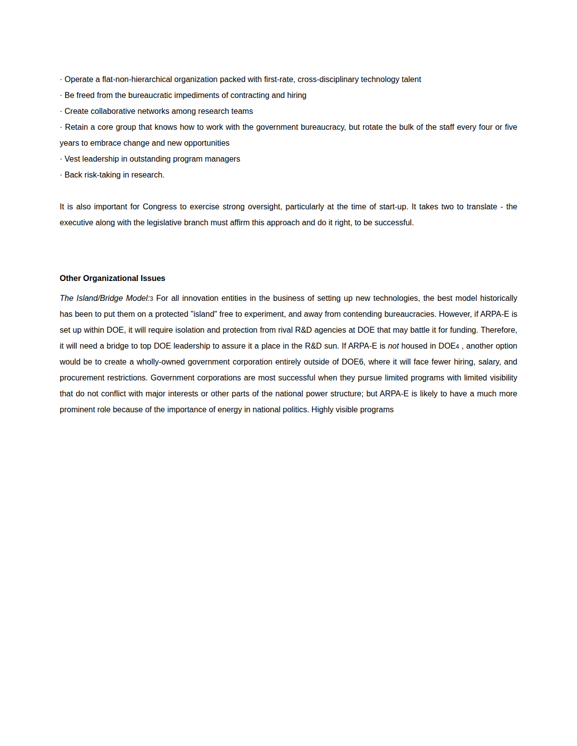Operate a flat-non-hierarchical organization packed with first-rate, cross-disciplinary technology talent
Be freed from the bureaucratic impediments of contracting and hiring
Create collaborative networks among research teams
Retain a core group that knows how to work with the government bureaucracy, but rotate the bulk of the staff every four or five years to embrace change and new opportunities
Vest leadership in outstanding program managers
Back risk-taking in research.
It is also important for Congress to exercise strong oversight, particularly at the time of start-up. It takes two to translate - the executive along with the legislative branch must affirm this approach and do it right, to be successful.
Other Organizational Issues
The Island/Bridge Model:3 For all innovation entities in the business of setting up new technologies, the best model historically has been to put them on a protected "island" free to experiment, and away from contending bureaucracies. However, if ARPA-E is set up within DOE, it will require isolation and protection from rival R&D agencies at DOE that may battle it for funding. Therefore, it will need a bridge to top DOE leadership to assure it a place in the R&D sun. If ARPA-E is not housed in DOE4 , another option would be to create a wholly-owned government corporation entirely outside of DOE6, where it will face fewer hiring, salary, and procurement restrictions. Government corporations are most successful when they pursue limited programs with limited visibility that do not conflict with major interests or other parts of the national power structure; but ARPA-E is likely to have a much more prominent role because of the importance of energy in national politics. Highly visible programs